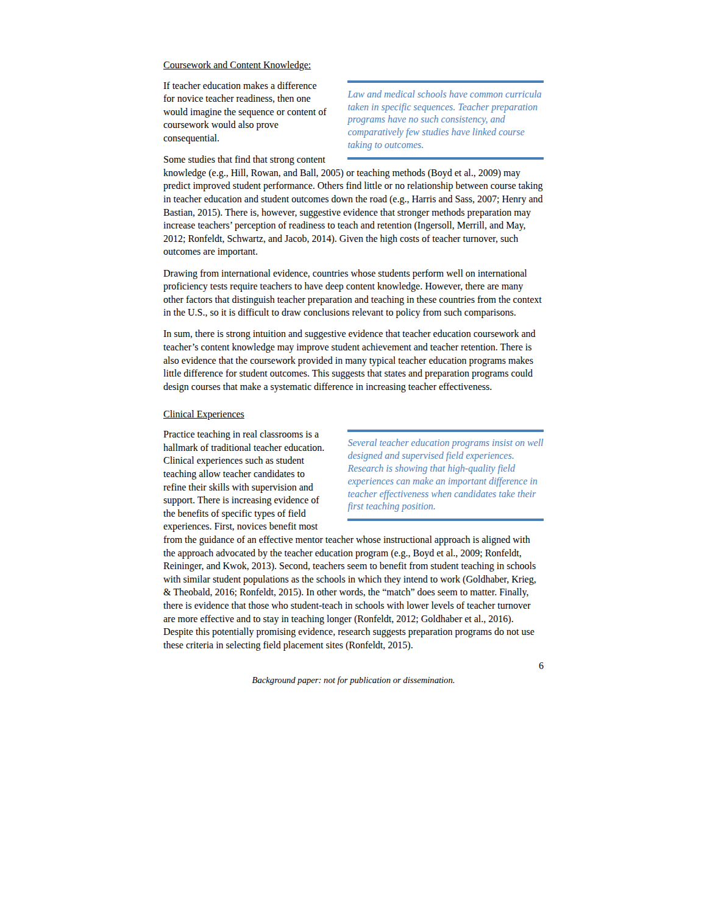Coursework and Content Knowledge:
Law and medical schools have common curricula taken in specific sequences. Teacher preparation programs have no such consistency, and comparatively few studies have linked course taking to outcomes.
If teacher education makes a difference for novice teacher readiness, then one would imagine the sequence or content of coursework would also prove consequential.
Some studies that find that strong content knowledge (e.g., Hill, Rowan, and Ball, 2005) or teaching methods (Boyd et al., 2009) may predict improved student performance. Others find little or no relationship between course taking in teacher education and student outcomes down the road (e.g., Harris and Sass, 2007; Henry and Bastian, 2015). There is, however, suggestive evidence that stronger methods preparation may increase teachers’ perception of readiness to teach and retention (Ingersoll, Merrill, and May, 2012; Ronfeldt, Schwartz, and Jacob, 2014). Given the high costs of teacher turnover, such outcomes are important.
Drawing from international evidence, countries whose students perform well on international proficiency tests require teachers to have deep content knowledge. However, there are many other factors that distinguish teacher preparation and teaching in these countries from the context in the U.S., so it is difficult to draw conclusions relevant to policy from such comparisons.
In sum, there is strong intuition and suggestive evidence that teacher education coursework and teacher’s content knowledge may improve student achievement and teacher retention. There is also evidence that the coursework provided in many typical teacher education programs makes little difference for student outcomes. This suggests that states and preparation programs could design courses that make a systematic difference in increasing teacher effectiveness.
Clinical Experiences
Several teacher education programs insist on well designed and supervised field experiences. Research is showing that high-quality field experiences can make an important difference in teacher effectiveness when candidates take their first teaching position.
Practice teaching in real classrooms is a hallmark of traditional teacher education. Clinical experiences such as student teaching allow teacher candidates to refine their skills with supervision and support. There is increasing evidence of the benefits of specific types of field experiences. First, novices benefit most from the guidance of an effective mentor teacher whose instructional approach is aligned with the approach advocated by the teacher education program (e.g., Boyd et al., 2009; Ronfeldt, Reininger, and Kwok, 2013). Second, teachers seem to benefit from student teaching in schools with similar student populations as the schools in which they intend to work (Goldhaber, Krieg, & Theobald, 2016; Ronfeldt, 2015). In other words, the “match” does seem to matter. Finally, there is evidence that those who student-teach in schools with lower levels of teacher turnover are more effective and to stay in teaching longer (Ronfeldt, 2012; Goldhaber et al., 2016). Despite this potentially promising evidence, research suggests preparation programs do not use these criteria in selecting field placement sites (Ronfeldt, 2015).
6 Background paper: not for publication or dissemination.